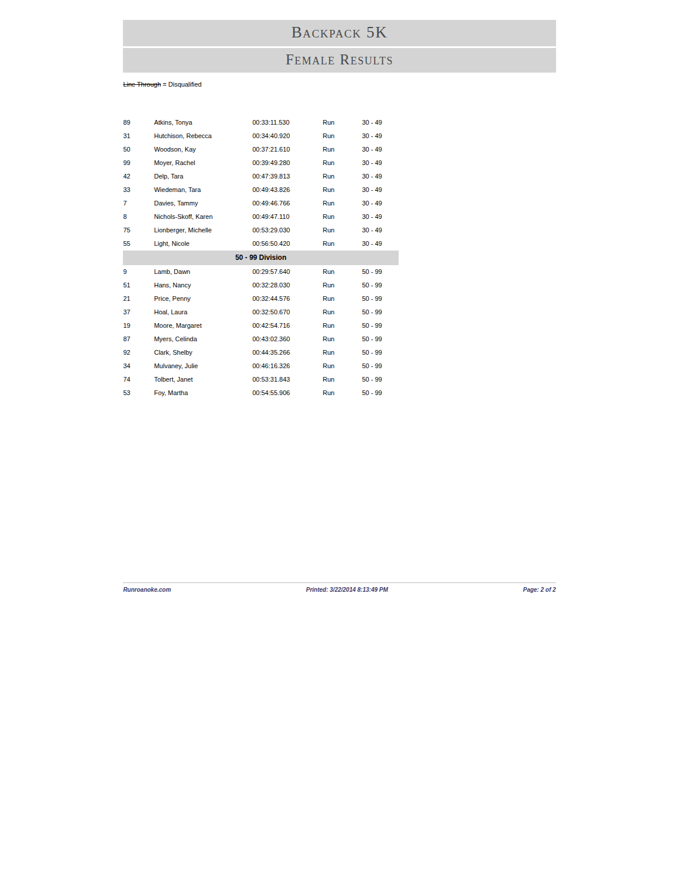Backpack 5K
Female Results
Line Through = Disqualified
| 89 | Atkins, Tonya | 00:33:11.530 | Run | 30 - 49 |
| 31 | Hutchison, Rebecca | 00:34:40.920 | Run | 30 - 49 |
| 50 | Woodson, Kay | 00:37:21.610 | Run | 30 - 49 |
| 99 | Moyer, Rachel | 00:39:49.280 | Run | 30 - 49 |
| 42 | Delp, Tara | 00:47:39.813 | Run | 30 - 49 |
| 33 | Wiedeman, Tara | 00:49:43.826 | Run | 30 - 49 |
| 7 | Davies, Tammy | 00:49:46.766 | Run | 30 - 49 |
| 8 | Nichols-Skoff, Karen | 00:49:47.110 | Run | 30 - 49 |
| 75 | Lionberger, Michelle | 00:53:29.030 | Run | 30 - 49 |
| 55 | Light, Nicole | 00:56:50.420 | Run | 30 - 49 |
| 50 - 99 Division |
| 9 | Lamb, Dawn | 00:29:57.640 | Run | 50 - 99 |
| 51 | Hans, Nancy | 00:32:28.030 | Run | 50 - 99 |
| 21 | Price, Penny | 00:32:44.576 | Run | 50 - 99 |
| 37 | Hoal, Laura | 00:32:50.670 | Run | 50 - 99 |
| 19 | Moore, Margaret | 00:42:54.716 | Run | 50 - 99 |
| 87 | Myers, Celinda | 00:43:02.360 | Run | 50 - 99 |
| 92 | Clark, Shelby | 00:44:35.266 | Run | 50 - 99 |
| 34 | Mulvaney, Julie | 00:46:16.326 | Run | 50 - 99 |
| 74 | Tolbert, Janet | 00:53:31.843 | Run | 50 - 99 |
| 53 | Foy, Martha | 00:54:55.906 | Run | 50 - 99 |
Runroanoke.com
Printed: 3/22/2014 8:13:49 PM
Page: 2 of 2